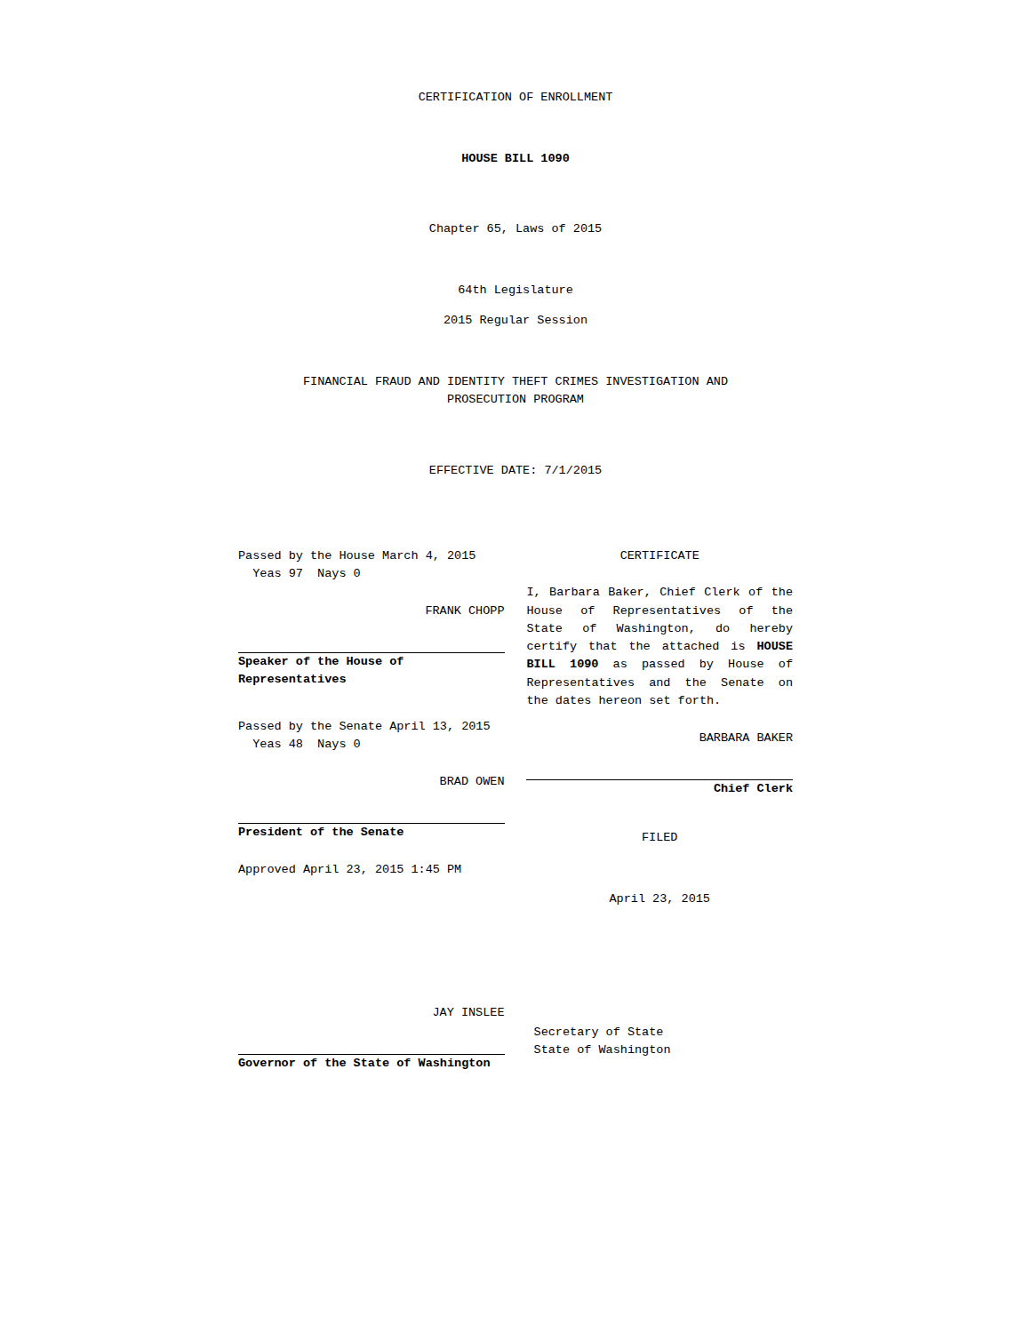CERTIFICATION OF ENROLLMENT
HOUSE BILL 1090
Chapter 65, Laws of 2015
64th Legislature
2015 Regular Session
FINANCIAL FRAUD AND IDENTITY THEFT CRIMES INVESTIGATION AND
PROSECUTION PROGRAM
EFFECTIVE DATE: 7/1/2015
| Passed by the House March 4, 2015 Yeas 97 Nays 0 FRANK CHOPP Speaker of the House of Representatives Passed by the Senate April 13, 2015 Yeas 48 Nays 0 BRAD OWEN President of the Senate Approved April 23, 2015 1:45 PM | | CERTIFICATE I, Barbara Baker, Chief Clerk of the House of Representatives of the State of Washington, do hereby certify that the attached is HOUSE BILL 1090 as passed by House of Representatives and the Senate on the dates hereon set forth. BARBARA BAKER Chief Clerk FILED April 23, 2015 |
| JAY INSLEE Governor of the State of Washington | | Secretary of State State of Washington |